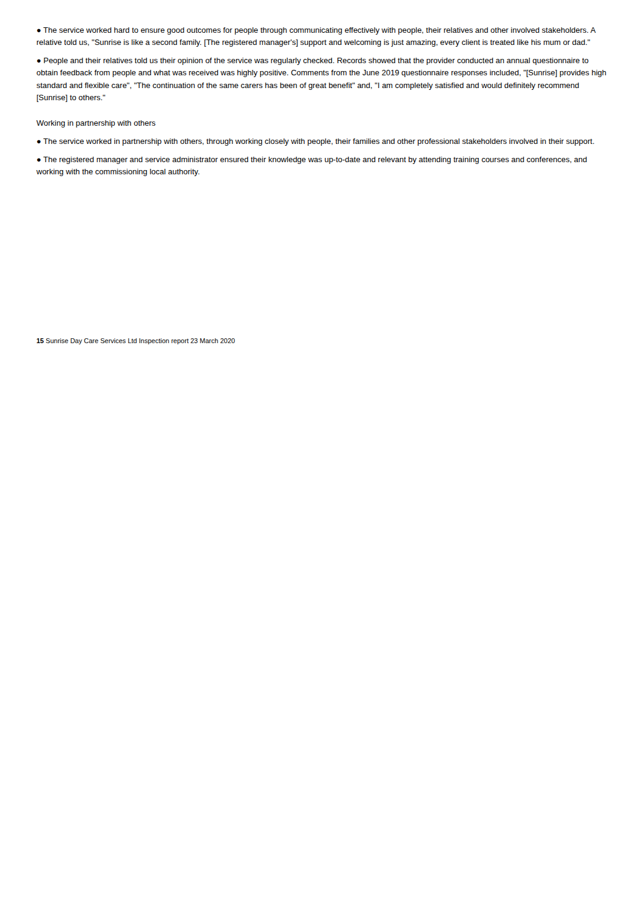● The service worked hard to ensure good outcomes for people through communicating effectively with people, their relatives and other involved stakeholders. A relative told us, "Sunrise is like a second family. [The registered manager's] support and welcoming is just amazing, every client is treated like his mum or dad."
● People and their relatives told us their opinion of the service was regularly checked. Records showed that the provider conducted an annual questionnaire to obtain feedback from people and what was received was highly positive. Comments from the June 2019 questionnaire responses included, "[Sunrise] provides high standard and flexible care", "The continuation of the same carers has been of great benefit" and, "I am completely satisfied and would definitely recommend [Sunrise] to others."
Working in partnership with others
● The service worked in partnership with others, through working closely with people, their families and other professional stakeholders involved in their support.
● The registered manager and service administrator ensured their knowledge was up-to-date and relevant by attending training courses and conferences, and working with the commissioning local authority.
15 Sunrise Day Care Services Ltd Inspection report 23 March 2020